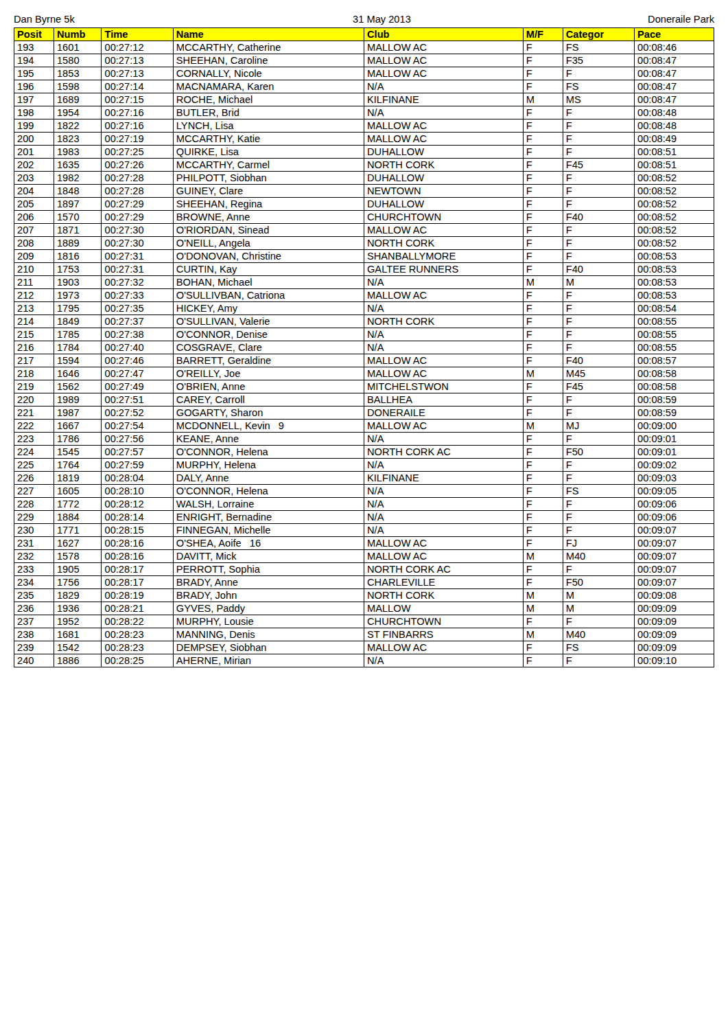Dan Byrne 5k
31 May 2013
Doneraile Park
| Posit | Numb | Time | Name | Club | M/F | Categor | Pace |
| --- | --- | --- | --- | --- | --- | --- | --- |
| 193 | 1601 | 00:27:12 | MCCARTHY, Catherine | MALLOW AC | F | FS | 00:08:46 |
| 194 | 1580 | 00:27:13 | SHEEHAN, Caroline | MALLOW AC | F | F35 | 00:08:47 |
| 195 | 1853 | 00:27:13 | CORNALLY, Nicole | MALLOW AC | F | F | 00:08:47 |
| 196 | 1598 | 00:27:14 | MACNAMARA, Karen | N/A | F | FS | 00:08:47 |
| 197 | 1689 | 00:27:15 | ROCHE, Michael | KILFINANE | M | MS | 00:08:47 |
| 198 | 1954 | 00:27:16 | BUTLER, Brid | N/A | F | F | 00:08:48 |
| 199 | 1822 | 00:27:16 | LYNCH, Lisa | MALLOW AC | F | F | 00:08:48 |
| 200 | 1823 | 00:27:19 | MCCARTHY, Katie | MALLOW AC | F | F | 00:08:49 |
| 201 | 1983 | 00:27:25 | QUIRKE, Lisa | DUHALLOW | F | F | 00:08:51 |
| 202 | 1635 | 00:27:26 | MCCARTHY, Carmel | NORTH CORK | F | F45 | 00:08:51 |
| 203 | 1982 | 00:27:28 | PHILPOTT, Siobhan | DUHALLOW | F | F | 00:08:52 |
| 204 | 1848 | 00:27:28 | GUINEY, Clare | NEWTOWN | F | F | 00:08:52 |
| 205 | 1897 | 00:27:29 | SHEEHAN, Regina | DUHALLOW | F | F | 00:08:52 |
| 206 | 1570 | 00:27:29 | BROWNE, Anne | CHURCHTOWN | F | F40 | 00:08:52 |
| 207 | 1871 | 00:27:30 | O'RIORDAN, Sinead | MALLOW AC | F | F | 00:08:52 |
| 208 | 1889 | 00:27:30 | O'NEILL, Angela | NORTH CORK | F | F | 00:08:52 |
| 209 | 1816 | 00:27:31 | O'DONOVAN, Christine | SHANBALLYMORE | F | F | 00:08:53 |
| 210 | 1753 | 00:27:31 | CURTIN, Kay | GALTEE RUNNERS | F | F40 | 00:08:53 |
| 211 | 1903 | 00:27:32 | BOHAN, Michael | N/A | M | M | 00:08:53 |
| 212 | 1973 | 00:27:33 | O'SULLIVBAN, Catriona | MALLOW AC | F | F | 00:08:53 |
| 213 | 1795 | 00:27:35 | HICKEY, Amy | N/A | F | F | 00:08:54 |
| 214 | 1849 | 00:27:37 | O'SULLIVAN, Valerie | NORTH CORK | F | F | 00:08:55 |
| 215 | 1785 | 00:27:38 | O'CONNOR, Denise | N/A | F | F | 00:08:55 |
| 216 | 1784 | 00:27:40 | COSGRAVE, Clare | N/A | F | F | 00:08:55 |
| 217 | 1594 | 00:27:46 | BARRETT, Geraldine | MALLOW AC | F | F40 | 00:08:57 |
| 218 | 1646 | 00:27:47 | O'REILLY, Joe | MALLOW AC | M | M45 | 00:08:58 |
| 219 | 1562 | 00:27:49 | O'BRIEN, Anne | MITCHELSTWON | F | F45 | 00:08:58 |
| 220 | 1989 | 00:27:51 | CAREY, Carroll | BALLHEA | F | F | 00:08:59 |
| 221 | 1987 | 00:27:52 | GOGARTY, Sharon | DONERAILE | F | F | 00:08:59 |
| 222 | 1667 | 00:27:54 | MCDONNELL, Kevin 9 | MALLOW AC | M | MJ | 00:09:00 |
| 223 | 1786 | 00:27:56 | KEANE, Anne | N/A | F | F | 00:09:01 |
| 224 | 1545 | 00:27:57 | O'CONNOR, Helena | NORTH CORK AC | F | F50 | 00:09:01 |
| 225 | 1764 | 00:27:59 | MURPHY, Helena | N/A | F | F | 00:09:02 |
| 226 | 1819 | 00:28:04 | DALY, Anne | KILFINANE | F | F | 00:09:03 |
| 227 | 1605 | 00:28:10 | O'CONNOR, Helena | N/A | F | FS | 00:09:05 |
| 228 | 1772 | 00:28:12 | WALSH, Lorraine | N/A | F | F | 00:09:06 |
| 229 | 1884 | 00:28:14 | ENRIGHT, Bernadine | N/A | F | F | 00:09:06 |
| 230 | 1771 | 00:28:15 | FINNEGAN, Michelle | N/A | F | F | 00:09:07 |
| 231 | 1627 | 00:28:16 | O'SHEA, Aoife 16 | MALLOW AC | F | FJ | 00:09:07 |
| 232 | 1578 | 00:28:16 | DAVITT, Mick | MALLOW AC | M | M40 | 00:09:07 |
| 233 | 1905 | 00:28:17 | PERROTT, Sophia | NORTH CORK AC | F | F | 00:09:07 |
| 234 | 1756 | 00:28:17 | BRADY, Anne | CHARLEVILLE | F | F50 | 00:09:07 |
| 235 | 1829 | 00:28:19 | BRADY, John | NORTH CORK | M | M | 00:09:08 |
| 236 | 1936 | 00:28:21 | GYVES, Paddy | MALLOW | M | M | 00:09:09 |
| 237 | 1952 | 00:28:22 | MURPHY, Lousie | CHURCHTOWN | F | F | 00:09:09 |
| 238 | 1681 | 00:28:23 | MANNING, Denis | ST FINBARRS | M | M40 | 00:09:09 |
| 239 | 1542 | 00:28:23 | DEMPSEY, Siobhan | MALLOW AC | F | FS | 00:09:09 |
| 240 | 1886 | 00:28:25 | AHERNE, Mirian | N/A | F | F | 00:09:10 |